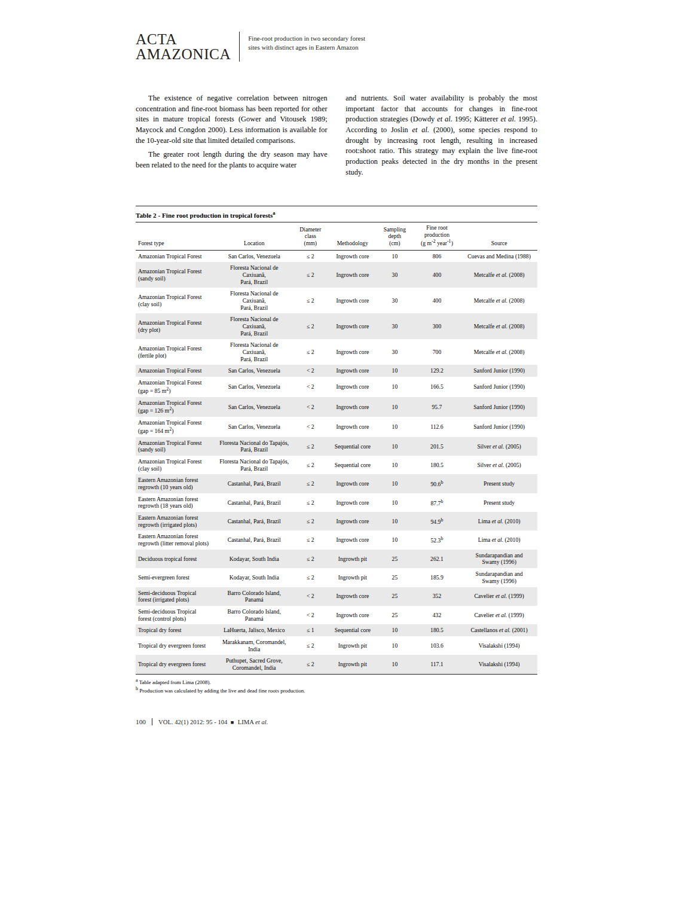ACTA AMAZONICA
Fine-root production in two secondary forest
sites with distinct ages in Eastern Amazon
The existence of negative correlation between nitrogen concentration and fine-root biomass has been reported for other sites in mature tropical forests (Gower and Vitousek 1989; Maycock and Congdon 2000). Less information is available for the 10-year-old site that limited detailed comparisons.
The greater root length during the dry season may have been related to the need for the plants to acquire water
and nutrients. Soil water availability is probably the most important factor that accounts for changes in fine-root production strategies (Dowdy et al. 1995; Kätterer et al. 1995). According to Joslin et al. (2000), some species respond to drought by increasing root length, resulting in increased root:shoot ratio. This strategy may explain the live fine-root production peaks detected in the dry months in the present study.
Table 2 - Fine root production in tropical forestsa
| Forest type | Location | Diameter class (mm) | Methodology | Sampling depth (cm) | Fine root production (g m -2 year -1 ) | Source |
| --- | --- | --- | --- | --- | --- | --- |
| Amazonian Tropical Forest | San Carlos, Venezuela | ≤ 2 | Ingrowth core | 10 | 806 | Cuevas and Medina (1988) |
| Amazonian Tropical Forest (sandy soil) | Floresta Nacional de Caxiuanã, Pará, Brazil | ≤ 2 | Ingrowth core | 30 | 400 | Metcalfe et al. (2008) |
| Amazonian Tropical Forest (clay soil) | Floresta Nacional de Caxiuanã, Pará, Brazil | ≤ 2 | Ingrowth core | 30 | 400 | Metcalfe et al. (2008) |
| Amazonian Tropical Forest (dry plot) | Floresta Nacional de Caxiuanã, Pará, Brazil | ≤ 2 | Ingrowth core | 30 | 300 | Metcalfe et al. (2008) |
| Amazonian Tropical Forest (fertile plot) | Floresta Nacional de Caxiuanã, Pará, Brazil | ≤ 2 | Ingrowth core | 30 | 700 | Metcalfe et al. (2008) |
| Amazonian Tropical Forest | San Carlos, Venezuela | < 2 | Ingrowth core | 10 | 129.2 | Sanford Junior (1990) |
| Amazonian Tropical Forest (gap = 85 m 2 ) | San Carlos, Venezuela | < 2 | Ingrowth core | 10 | 166.5 | Sanford Junior (1990) |
| Amazonian Tropical Forest (gap = 126 m 2 ) | San Carlos, Venezuela | < 2 | Ingrowth core | 10 | 95.7 | Sanford Junior (1990) |
| Amazonian Tropical Forest (gap = 164 m 2 ) | San Carlos, Venezuela | < 2 | Ingrowth core | 10 | 112.6 | Sanford Junior (1990) |
| Amazonian Tropical Forest (sandy soil) | Floresta Nacional do Tapajós, Pará, Brazil | ≤ 2 | Sequential core | 10 | 201.5 | Silver et al. (2005) |
| Amazonian Tropical Forest (clay soil) | Floresta Nacional do Tapajós, Pará, Brazil | ≤ 2 | Sequential core | 10 | 180.5 | Silver et al. (2005) |
| Eastern Amazonian forest regrowth (10 years old) | Castanhal, Pará, Brazil | ≤ 2 | Ingrowth core | 10 | 90.6 b | Present study |
| Eastern Amazonian forest regrowth (18 years old) | Castanhal, Pará, Brazil | ≤ 2 | Ingrowth core | 10 | 87.7 b | Present study |
| Eastern Amazonian forest regrowth (irrigated plots) | Castanhal, Pará, Brazil | ≤ 2 | Ingrowth core | 10 | 94.9 b | Lima et al. (2010) |
| Eastern Amazonian forest regrowth (litter removal plots) | Castanhal, Pará, Brazil | ≤ 2 | Ingrowth core | 10 | 52.3 b | Lima et al. (2010) |
| Deciduous tropical forest | Kodayar, South India | ≤ 2 | Ingrowth pit | 25 | 262.1 | Sundarapandian and Swamy (1996) |
| Semi-evergreen forest | Kodayar, South India | ≤ 2 | Ingrowth pit | 25 | 185.9 | Sundarapandian and Swamy (1996) |
| Semi-deciduous Tropical forest (irrigated plots) | Barro Colorado Island, Panamá | < 2 | Ingrowth core | 25 | 352 | Cavelier et al. (1999) |
| Semi-deciduous Tropical forest (control plots) | Barro Colorado Island, Panamá | < 2 | Ingrowth core | 25 | 432 | Cavelier et al. (1999) |
| Tropical dry forest | LaHuerta, Jalisco, Mexico | ≤ 1 | Sequential core | 10 | 180.5 | Castellanos et al. (2001) |
| Tropical dry evergreen forest | Marakkanam, Coromandel, India | ≤ 2 | Ingrowth pit | 10 | 103.6 | Visalakshi (1994) |
| Tropical dry evergreen forest | Puthupet, Sacred Grove, Coromandel, India | ≤ 2 | Ingrowth pit | 10 | 117.1 | Visalakshi (1994) |
a Table adapted from Lima (2008).
b Production was calculated by adding the live and dead fine roots production.
100
VOL. 42(1) 2012: 95 - 104 ■ LIMA et al.